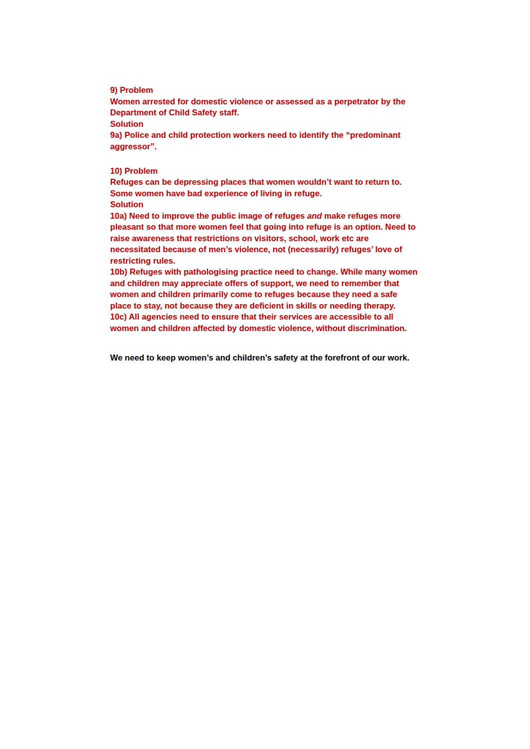9) Problem
Women arrested for domestic violence or assessed as a perpetrator by the Department of Child Safety staff.
Solution
9a) Police and child protection workers need to identify the “predominant aggressor”.
10) Problem
Refuges can be depressing places that women wouldn’t want to return to.
Some women have bad experience of living in refuge.
Solution
10a) Need to improve the public image of refuges and make refuges more pleasant so that more women feel that going into refuge is an option. Need to raise awareness that restrictions on visitors, school, work etc are necessitated because of men’s violence, not (necessarily) refuges’ love of restricting rules.
10b) Refuges with pathologising practice need to change. While many women and children may appreciate offers of support, we need to remember that women and children primarily come to refuges because they need a safe place to stay, not because they are deficient in skills or needing therapy.
10c) All agencies need to ensure that their services are accessible to all women and children affected by domestic violence, without discrimination.
We need to keep women’s and children’s safety at the forefront of our work.